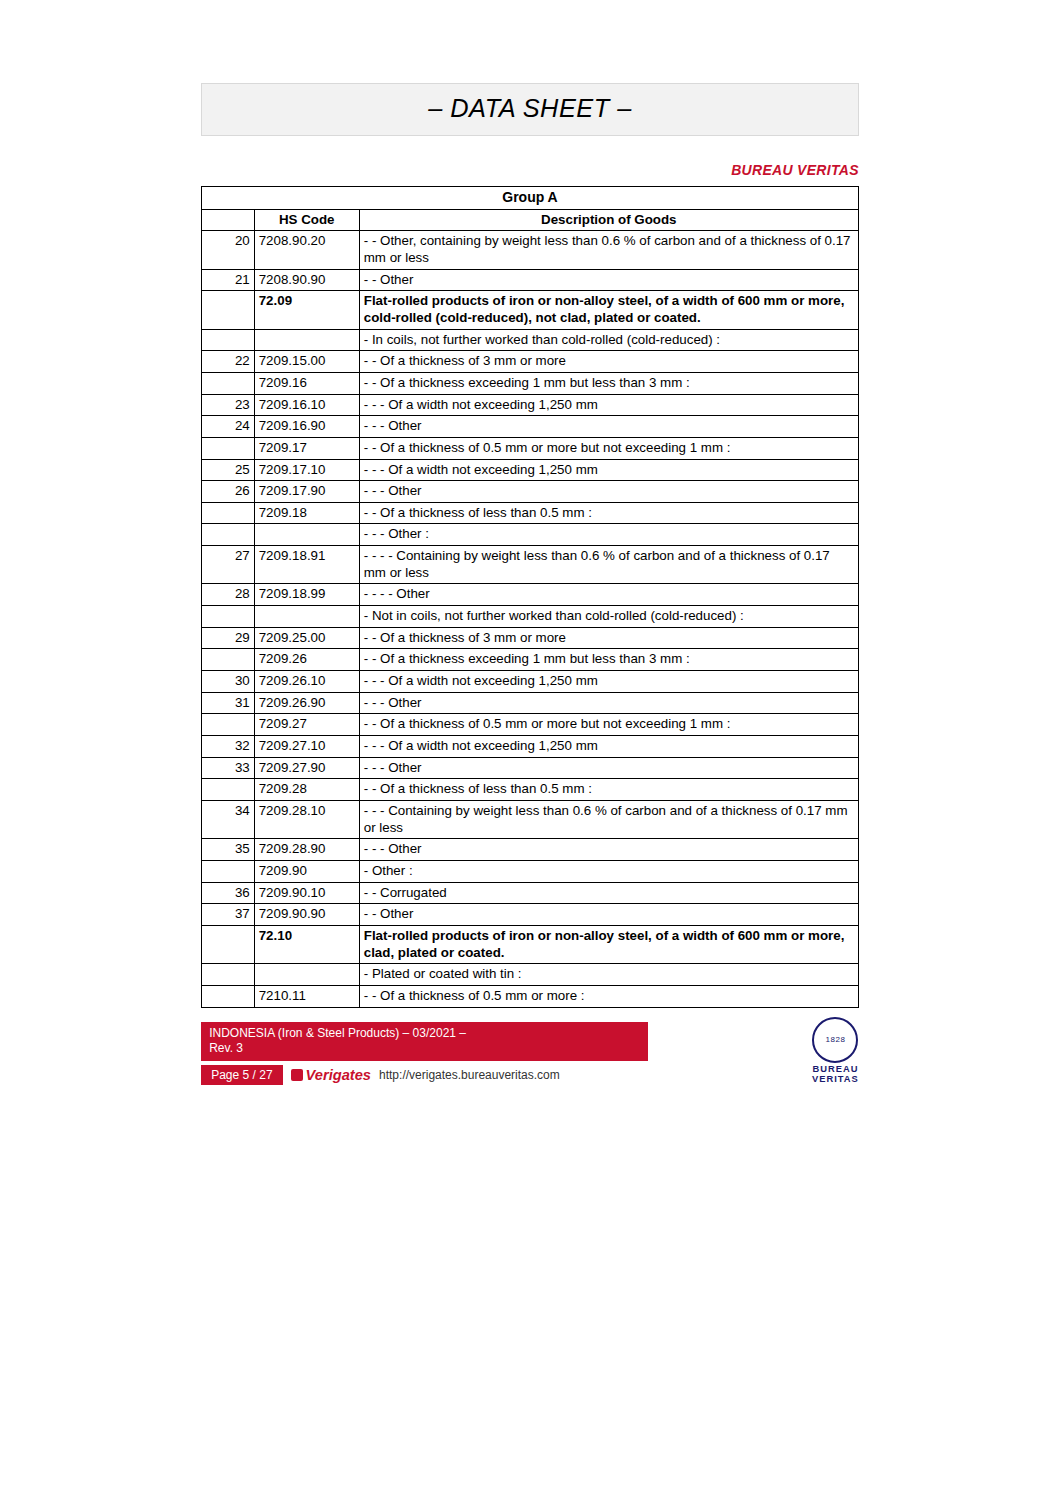– DATA SHEET –
BUREAU VERITAS
| Group A |
| | HS Code | Description of Goods |
| 20 | 7208.90.20 | - - Other, containing by weight less than 0.6 % of carbon and of a thickness of 0.17 mm or less |
| 21 | 7208.90.90 | - - Other |
| | 72.09 | Flat-rolled products of iron or non-alloy steel, of a width of 600 mm or more, cold-rolled (cold-reduced), not clad, plated or coated. |
| | | - In coils, not further worked than cold-rolled (cold-reduced) : |
| 22 | 7209.15.00 | - - Of a thickness of 3 mm or more |
| | 7209.16 | - - Of a thickness exceeding 1 mm but less than 3 mm : |
| 23 | 7209.16.10 | - - - Of a width not exceeding 1,250 mm |
| 24 | 7209.16.90 | - - - Other |
| | 7209.17 | - - Of a thickness of 0.5 mm or more but not exceeding 1 mm : |
| 25 | 7209.17.10 | - - - Of a width not exceeding 1,250 mm |
| 26 | 7209.17.90 | - - - Other |
| | 7209.18 | - - Of a thickness of less than 0.5 mm : |
| | | - - - Other : |
| 27 | 7209.18.91 | - - - - Containing by weight less than 0.6 % of carbon and of a thickness of 0.17 mm or less |
| 28 | 7209.18.99 | - - - - Other |
| | | - Not in coils, not further worked than cold-rolled (cold-reduced) : |
| 29 | 7209.25.00 | - - Of a thickness of 3 mm or more |
| | 7209.26 | - - Of a thickness exceeding 1 mm but less than 3 mm : |
| 30 | 7209.26.10 | - - - Of a width not exceeding 1,250 mm |
| 31 | 7209.26.90 | - - - Other |
| | 7209.27 | - - Of a thickness of 0.5 mm or more but not exceeding 1 mm : |
| 32 | 7209.27.10 | - - - Of a width not exceeding 1,250 mm |
| 33 | 7209.27.90 | - - - Other |
| | 7209.28 | - - Of a thickness of less than 0.5 mm : |
| 34 | 7209.28.10 | - - - Containing by weight less than 0.6 % of carbon and of a thickness of 0.17 mm or less |
| 35 | 7209.28.90 | - - - Other |
| | 7209.90 | - Other : |
| 36 | 7209.90.10 | - - Corrugated |
| 37 | 7209.90.90 | - - Other |
| | 72.10 | Flat-rolled products of iron or non-alloy steel, of a width of 600 mm or more, clad, plated or coated. |
| | | - Plated or coated with tin : |
| | 7210.11 | - - Of a thickness of 0.5 mm or more : |
INDONESIA (Iron & Steel Products) – 03/2021 –
Rev. 3
Page 5 / 27 Verigates http://verigates.bureauveritas.com
BUREAU
VERITAS